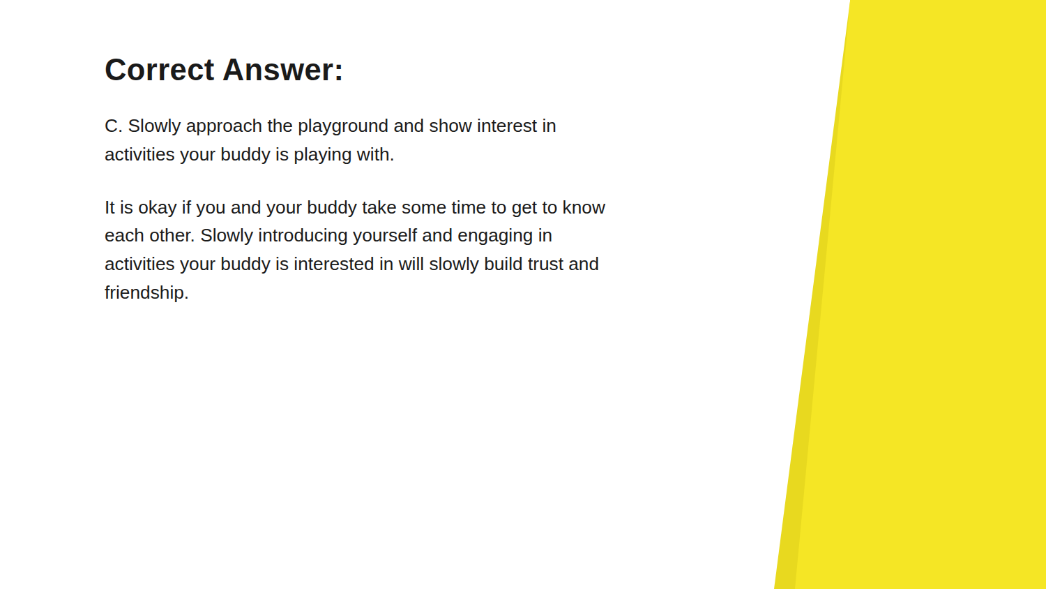Correct Answer:
C. Slowly approach the playground and show interest in activities your buddy is playing with.
It is okay if you and your buddy take some time to get to know each other. Slowly introducing yourself and engaging in activities your buddy is interested in will slowly build trust and friendship.